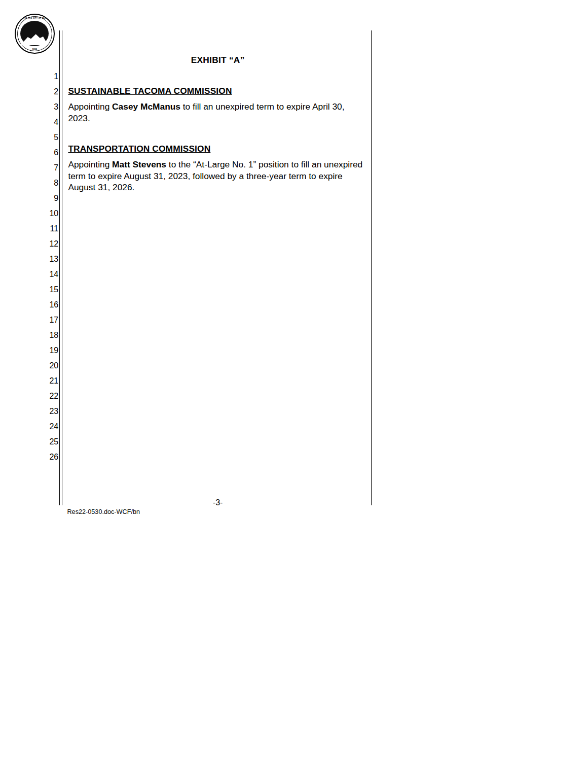SEAL OF THE CITY OF TACOMA
1884
1
2
3
4
5
6
7
8
9
10
11
12
13
14
15
16
17
18
19
20
21
22
23
24
25
26
EXHIBIT “A”
SUSTAINABLE TACOMA COMMISSION
Appointing Casey McManus to fill an unexpired term to expire April 30, 2023.
TRANSPORTATION COMMISSION
Appointing Matt Stevens to the “At-Large No. 1” position to fill an unexpired term to expire August 31, 2023, followed by a three-year term to expire August 31, 2026.
-3-
Res22-0530.doc-WCF/bn